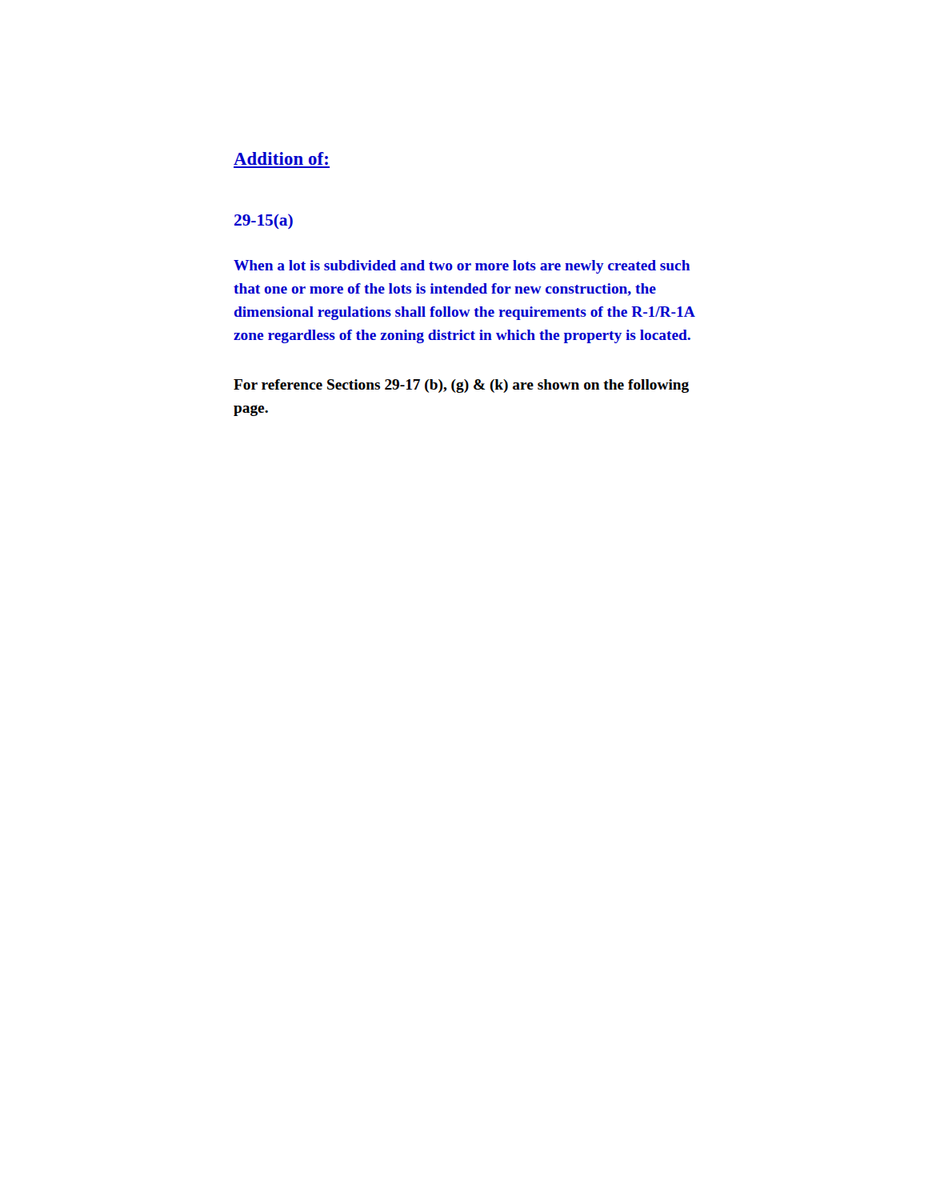Addition of:
29-15(a)
When a lot is subdivided and two or more lots are newly created such that one or more of the lots is intended for new construction, the dimensional regulations shall follow the requirements of the R-1/R-1A zone regardless of the zoning district in which the property is located.
For reference Sections 29-17 (b), (g) & (k) are shown on the following page.